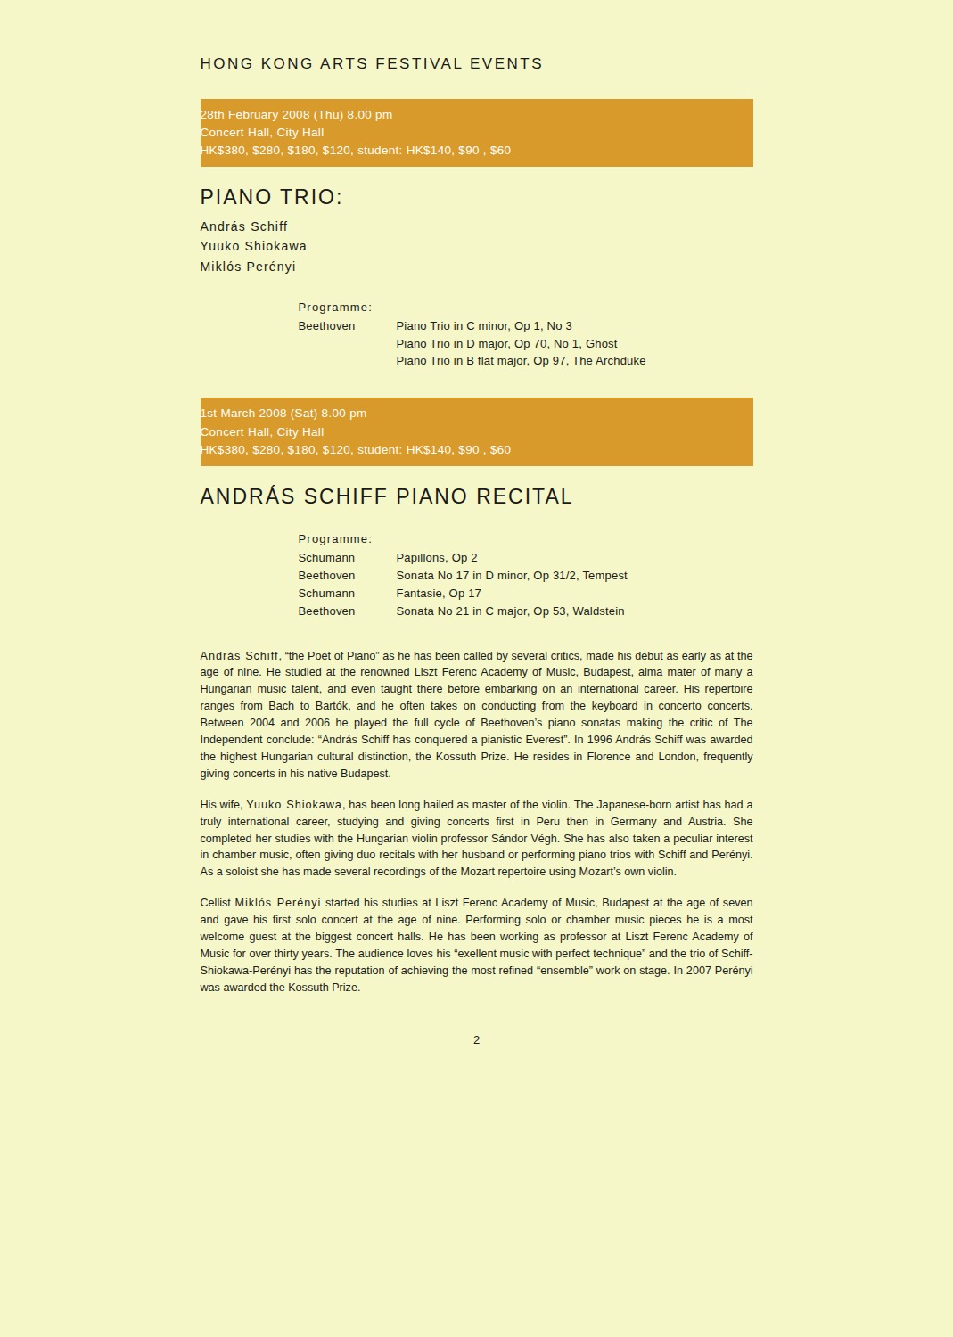HONG KONG ARTS FESTIVAL EVENTS
28th February 2008 (Thu) 8.00 pm Concert Hall, City Hall HK$380, $280, $180, $120, student: HK$140, $90 , $60
PIANO TRIO:
András Schiff
Yuuko Shiokawa
Miklós Perényi
Programme:
| Beethoven | Piano Trio in C minor, Op 1, No 3 |
| | Piano Trio in D major, Op 70, No 1, Ghost |
| | Piano Trio in B flat major, Op 97, The Archduke |
1st March 2008 (Sat) 8.00 pm Concert Hall, City Hall HK$380, $280, $180, $120, student: HK$140, $90 , $60
ANDRÁS SCHIFF PIANO RECITAL
Programme:
| Schumann | Papillons, Op 2 |
| Beethoven | Sonata No 17 in D minor, Op 31/2, Tempest |
| Schumann | Fantasie, Op 17 |
| Beethoven | Sonata No 21 in C major, Op 53, Waldstein |
András Schiff, “the Poet of Piano” as he has been called by several critics, made his debut as early as at the age of nine. He studied at the renowned Liszt Ferenc Academy of Music, Budapest, alma mater of many a Hungarian music talent, and even taught there before embarking on an international career. His repertoire ranges from Bach to Bartók, and he often takes on conducting from the keyboard in concerto concerts. Between 2004 and 2006 he played the full cycle of Beethoven’s piano sonatas making the critic of The Independent conclude: “András Schiff has conquered a pianistic Everest”. In 1996 András Schiff was awarded the highest Hungarian cultural distinction, the Kossuth Prize. He resides in Florence and London, frequently giving concerts in his native Budapest.
His wife, Yuuko Shiokawa, has been long hailed as master of the violin. The Japanese-born artist has had a truly international career, studying and giving concerts first in Peru then in Germany and Austria. She completed her studies with the Hungarian violin professor Sándor Végh. She has also taken a peculiar interest in chamber music, often giving duo recitals with her husband or performing piano trios with Schiff and Perényi. As a soloist she has made several recordings of the Mozart repertoire using Mozart’s own violin.
Cellist Miklós Perényi started his studies at Liszt Ferenc Academy of Music, Budapest at the age of seven and gave his first solo concert at the age of nine. Performing solo or chamber music pieces he is a most welcome guest at the biggest concert halls. He has been working as professor at Liszt Ferenc Academy of Music for over thirty years. The audience loves his “exellent music with perfect technique” and the trio of Schiff-Shiokawa-Perényi has the reputation of achieving the most refined “ensemble” work on stage. In 2007 Perényi was awarded the Kossuth Prize.
2